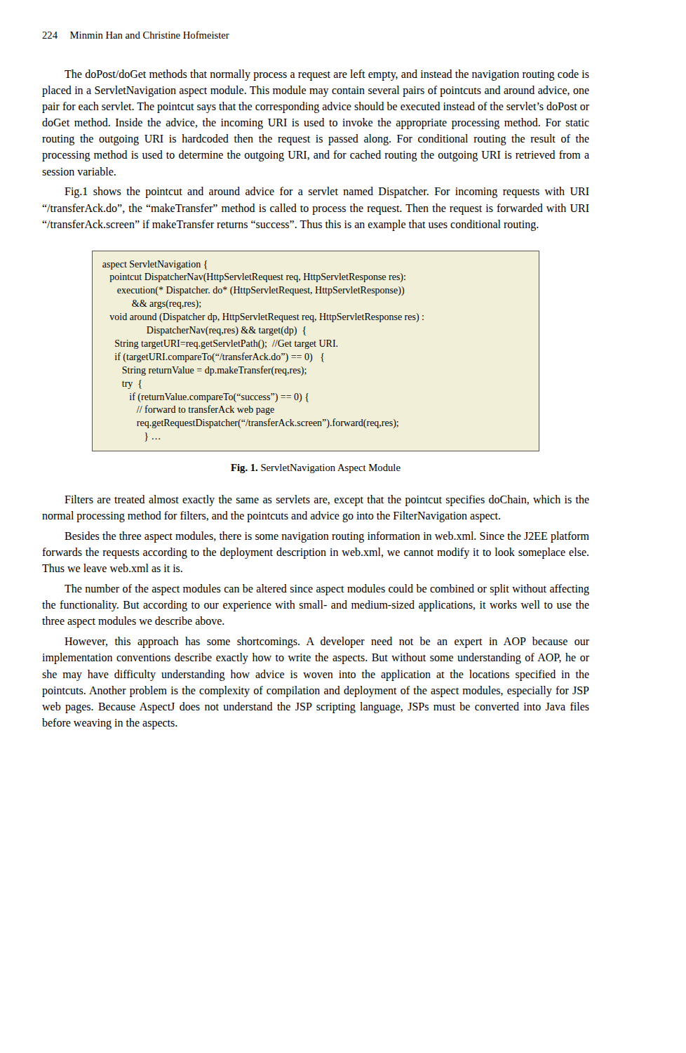224 Minmin Han and Christine Hofmeister
The doPost/doGet methods that normally process a request are left empty, and instead the navigation routing code is placed in a ServletNavigation aspect module. This module may contain several pairs of pointcuts and around advice, one pair for each servlet. The pointcut says that the corresponding advice should be executed instead of the servlet’s doPost or doGet method. Inside the advice, the incoming URI is used to invoke the appropriate processing method. For static routing the outgoing URI is hardcoded then the request is passed along. For conditional routing the result of the processing method is used to determine the outgoing URI, and for cached routing the outgoing URI is retrieved from a session variable.
Fig.1 shows the pointcut and around advice for a servlet named Dispatcher. For incoming requests with URI “/transferAck.do”, the “makeTransfer” method is called to process the request. Then the request is forwarded with URI “/transferAck.screen” if makeTransfer returns “success”. Thus this is an example that uses conditional routing.
aspect ServletNavigation {
pointcut DispatcherNav(HttpServletRequest req, HttpServletResponse res):
execution(* Dispatcher. do* (HttpServletRequest, HttpServletResponse))
&& args(req,res);
void around (Dispatcher dp, HttpServletRequest req, HttpServletResponse res) :
DispatcherNav(req,res) && target(dp) {
String targetURI=req.getServletPath(); //Get target URI.
if (targetURI.compareTo(“/transferAck.do”) == 0) {
String returnValue = dp.makeTransfer(req,res);
try {
if (returnValue.compareTo(“success”) == 0) {
// forward to transferAck web page
req.getRequestDispatcher(“/transferAck.screen”).forward(req,res);
} …
Fig. 1. ServletNavigation Aspect Module
Filters are treated almost exactly the same as servlets are, except that the pointcut specifies doChain, which is the normal processing method for filters, and the pointcuts and advice go into the FilterNavigation aspect.
Besides the three aspect modules, there is some navigation routing information in web.xml. Since the J2EE platform forwards the requests according to the deployment description in web.xml, we cannot modify it to look someplace else. Thus we leave web.xml as it is.
The number of the aspect modules can be altered since aspect modules could be combined or split without affecting the functionality. But according to our experience with small- and medium-sized applications, it works well to use the three aspect modules we describe above.
However, this approach has some shortcomings. A developer need not be an expert in AOP because our implementation conventions describe exactly how to write the aspects. But without some understanding of AOP, he or she may have difficulty understanding how advice is woven into the application at the locations specified in the pointcuts. Another problem is the complexity of compilation and deployment of the aspect modules, especially for JSP web pages. Because AspectJ does not understand the JSP scripting language, JSPs must be converted into Java files before weaving in the aspects.